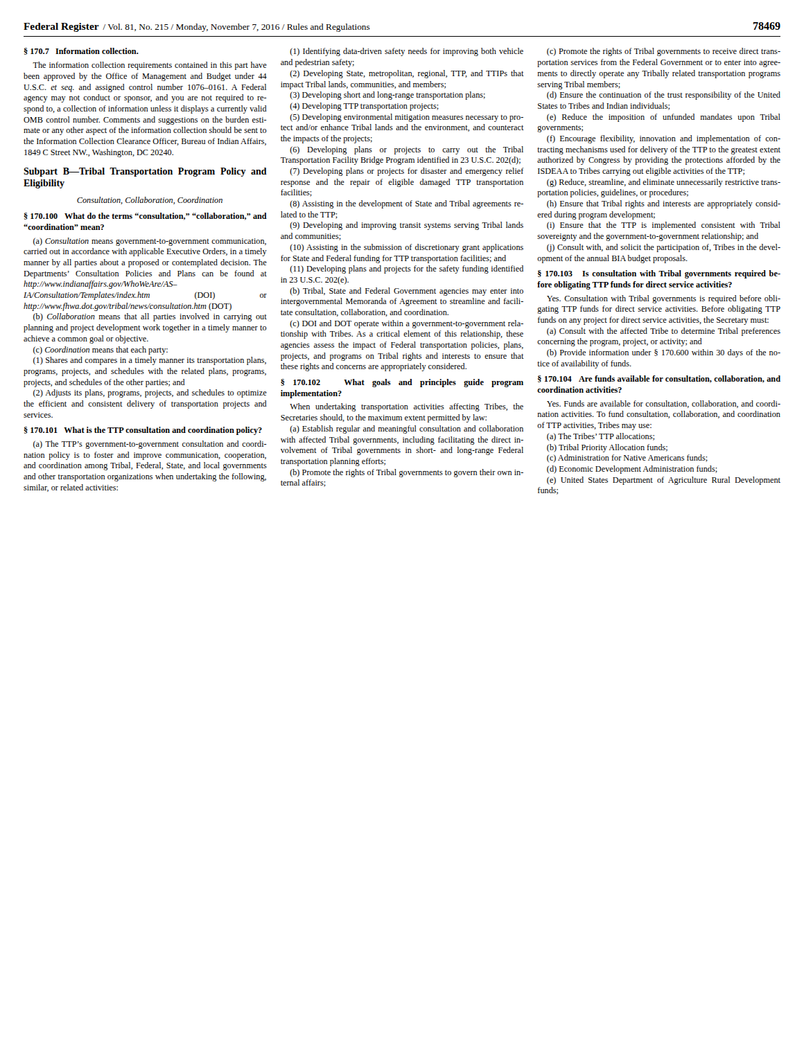Federal Register / Vol. 81, No. 215 / Monday, November 7, 2016 / Rules and Regulations 78469
§ 170.7 Information collection.
The information collection requirements contained in this part have been approved by the Office of Management and Budget under 44 U.S.C. et seq. and assigned control number 1076–0161. A Federal agency may not conduct or sponsor, and you are not required to respond to, a collection of information unless it displays a currently valid OMB control number. Comments and suggestions on the burden estimate or any other aspect of the information collection should be sent to the Information Collection Clearance Officer, Bureau of Indian Affairs, 1849 C Street NW., Washington, DC 20240.
Subpart B—Tribal Transportation Program Policy and Eligibility
Consultation, Collaboration, Coordination
§ 170.100 What do the terms “consultation,” “collaboration,” and “coordination” mean?
(a) Consultation means government-to-government communication, carried out in accordance with applicable Executive Orders, in a timely manner by all parties about a proposed or contemplated decision. The Departments’ Consultation Policies and Plans can be found at http://www.indianaffairs.gov/WhoWeAre/AS–IA/Consultation/Templates/index.htm (DOI) or http://www.fhwa.dot.gov/tribal/news/consultation.htm (DOT)
(b) Collaboration means that all parties involved in carrying out planning and project development work together in a timely manner to achieve a common goal or objective.
(c) Coordination means that each party:
(1) Shares and compares in a timely manner its transportation plans, programs, projects, and schedules with the related plans, programs, projects, and schedules of the other parties; and
(2) Adjusts its plans, programs, projects, and schedules to optimize the efficient and consistent delivery of transportation projects and services.
§ 170.101 What is the TTP consultation and coordination policy?
(a) The TTP’s government-to-government consultation and coordination policy is to foster and improve communication, cooperation, and coordination among Tribal, Federal, State, and local governments and other transportation organizations when undertaking the following, similar, or related activities:
(1) Identifying data-driven safety needs for improving both vehicle and pedestrian safety;
(2) Developing State, metropolitan, regional, TTP, and TTIPs that impact Tribal lands, communities, and members;
(3) Developing short and long-range transportation plans;
(4) Developing TTP transportation projects;
(5) Developing environmental mitigation measures necessary to protect and/or enhance Tribal lands and the environment, and counteract the impacts of the projects;
(6) Developing plans or projects to carry out the Tribal Transportation Facility Bridge Program identified in 23 U.S.C. 202(d);
(7) Developing plans or projects for disaster and emergency relief response and the repair of eligible damaged TTP transportation facilities;
(8) Assisting in the development of State and Tribal agreements related to the TTP;
(9) Developing and improving transit systems serving Tribal lands and communities;
(10) Assisting in the submission of discretionary grant applications for State and Federal funding for TTP transportation facilities; and
(11) Developing plans and projects for the safety funding identified in 23 U.S.C. 202(e).
(b) Tribal, State and Federal Government agencies may enter into intergovernmental Memoranda of Agreement to streamline and facilitate consultation, collaboration, and coordination.
(c) DOI and DOT operate within a government-to-government relationship with Tribes. As a critical element of this relationship, these agencies assess the impact of Federal transportation policies, plans, projects, and programs on Tribal rights and interests to ensure that these rights and concerns are appropriately considered.
§ 170.102 What goals and principles guide program implementation?
When undertaking transportation activities affecting Tribes, the Secretaries should, to the maximum extent permitted by law:
(a) Establish regular and meaningful consultation and collaboration with affected Tribal governments, including facilitating the direct involvement of Tribal governments in short- and long-range Federal transportation planning efforts;
(b) Promote the rights of Tribal governments to govern their own internal affairs;
(c) Promote the rights of Tribal governments to receive direct transportation services from the Federal Government or to enter into agreements to directly operate any Tribally related transportation programs serving Tribal members;
(d) Ensure the continuation of the trust responsibility of the United States to Tribes and Indian individuals;
(e) Reduce the imposition of unfunded mandates upon Tribal governments;
(f) Encourage flexibility, innovation and implementation of contracting mechanisms used for delivery of the TTP to the greatest extent authorized by Congress by providing the protections afforded by the ISDEAA to Tribes carrying out eligible activities of the TTP;
(g) Reduce, streamline, and eliminate unnecessarily restrictive transportation policies, guidelines, or procedures;
(h) Ensure that Tribal rights and interests are appropriately considered during program development;
(i) Ensure that the TTP is implemented consistent with Tribal sovereignty and the government-to-government relationship; and
(j) Consult with, and solicit the participation of, Tribes in the development of the annual BIA budget proposals.
§ 170.103 Is consultation with Tribal governments required before obligating TTP funds for direct service activities?
Yes. Consultation with Tribal governments is required before obligating TTP funds for direct service activities. Before obligating TTP funds on any project for direct service activities, the Secretary must:
(a) Consult with the affected Tribe to determine Tribal preferences concerning the program, project, or activity; and
(b) Provide information under § 170.600 within 30 days of the notice of availability of funds.
§ 170.104 Are funds available for consultation, collaboration, and coordination activities?
Yes. Funds are available for consultation, collaboration, and coordination activities. To fund consultation, collaboration, and coordination of TTP activities, Tribes may use:
(a) The Tribes’ TTP allocations;
(b) Tribal Priority Allocation funds;
(c) Administration for Native Americans funds;
(d) Economic Development Administration funds;
(e) United States Department of Agriculture Rural Development funds;